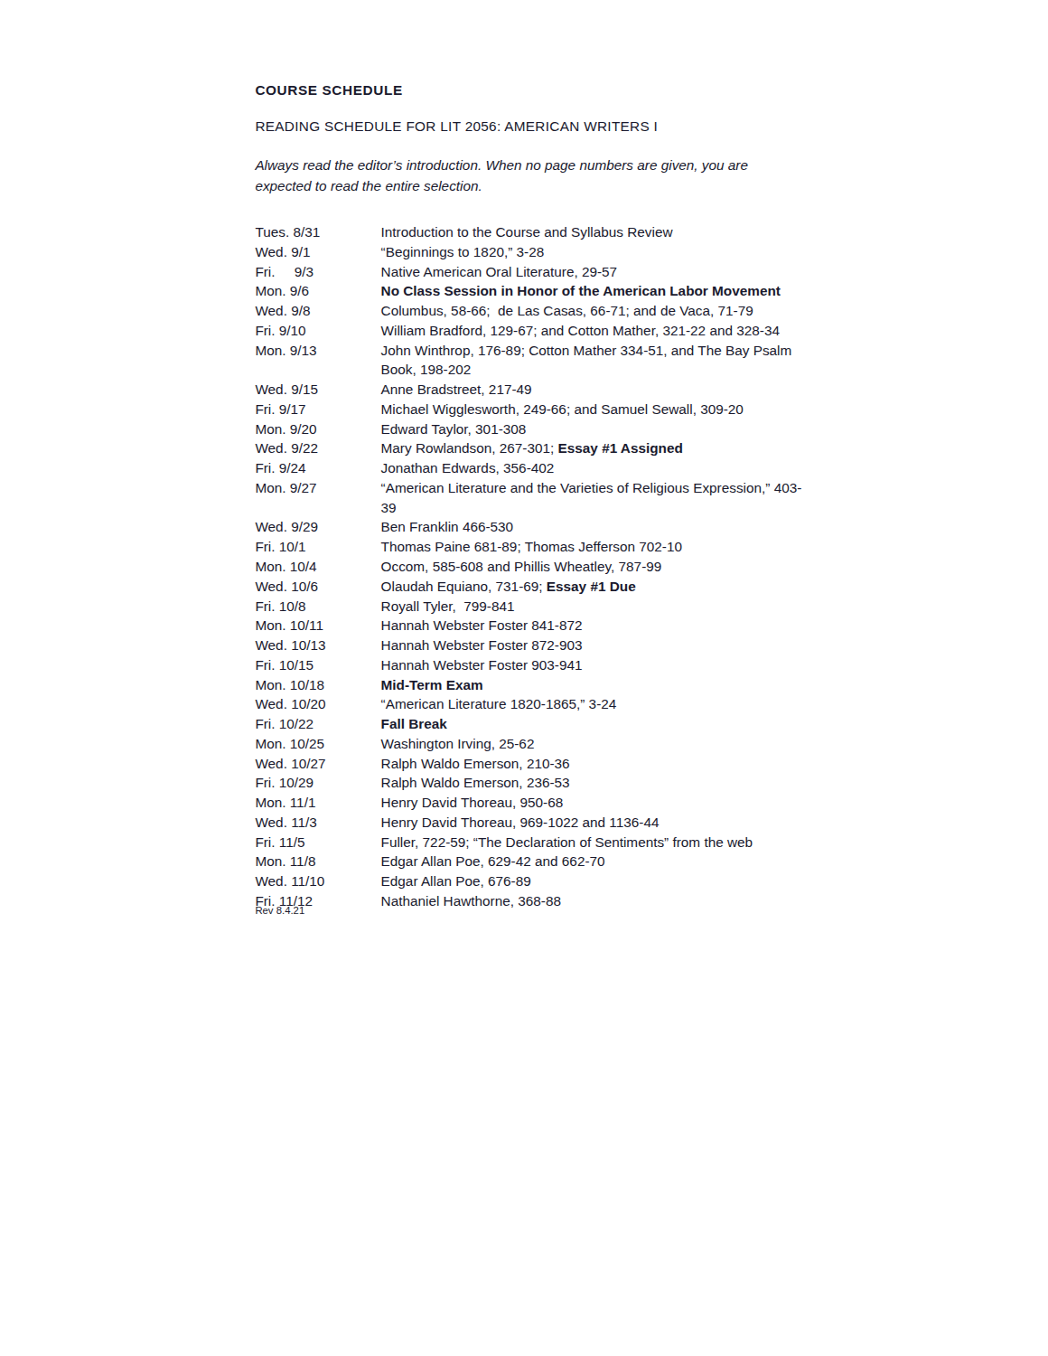COURSE SCHEDULE
READING SCHEDULE FOR LIT 2056: AMERICAN WRITERS I
Always read the editor’s introduction. When no page numbers are given, you are expected to read the entire selection.
| Tues. 8/31 | Introduction to the Course and Syllabus Review |
| Wed. 9/1 | “Beginnings to 1820,” 3-28 |
| Fri. 9/3 | Native American Oral Literature, 29-57 |
| Mon. 9/6 | No Class Session in Honor of the American Labor Movement |
| Wed. 9/8 | Columbus, 58-66; de Las Casas, 66-71; and de Vaca, 71-79 |
| Fri. 9/10 | William Bradford, 129-67; and Cotton Mather, 321-22 and 328-34 |
| Mon. 9/13 | John Winthrop, 176-89; Cotton Mather 334-51, and The Bay Psalm Book, 198-202 |
| Wed. 9/15 | Anne Bradstreet, 217-49 |
| Fri. 9/17 | Michael Wigglesworth, 249-66; and Samuel Sewall, 309-20 |
| Mon. 9/20 | Edward Taylor, 301-308 |
| Wed. 9/22 | Mary Rowlandson, 267-301; Essay #1 Assigned |
| Fri. 9/24 | Jonathan Edwards, 356-402 |
| Mon. 9/27 | “American Literature and the Varieties of Religious Expression,” 403-39 |
| Wed. 9/29 | Ben Franklin 466-530 |
| Fri. 10/1 | Thomas Paine 681-89; Thomas Jefferson 702-10 |
| Mon. 10/4 | Occom, 585-608 and Phillis Wheatley, 787-99 |
| Wed. 10/6 | Olaudah Equiano, 731-69; Essay #1 Due |
| Fri. 10/8 | Royall Tyler, 799-841 |
| Mon. 10/11 | Hannah Webster Foster 841-872 |
| Wed. 10/13 | Hannah Webster Foster 872-903 |
| Fri. 10/15 | Hannah Webster Foster 903-941 |
| Mon. 10/18 | Mid-Term Exam |
| Wed. 10/20 | “American Literature 1820-1865,” 3-24 |
| Fri. 10/22 | Fall Break |
| Mon. 10/25 | Washington Irving, 25-62 |
| Wed. 10/27 | Ralph Waldo Emerson, 210-36 |
| Fri. 10/29 | Ralph Waldo Emerson, 236-53 |
| Mon. 11/1 | Henry David Thoreau, 950-68 |
| Wed. 11/3 | Henry David Thoreau, 969-1022 and 1136-44 |
| Fri. 11/5 | Fuller, 722-59; “The Declaration of Sentiments” from the web |
| Mon. 11/8 | Edgar Allan Poe, 629-42 and 662-70 |
| Wed. 11/10 | Edgar Allan Poe, 676-89 |
| Fri. 11/12 | Nathaniel Hawthorne, 368-88 |
Rev 8.4.21